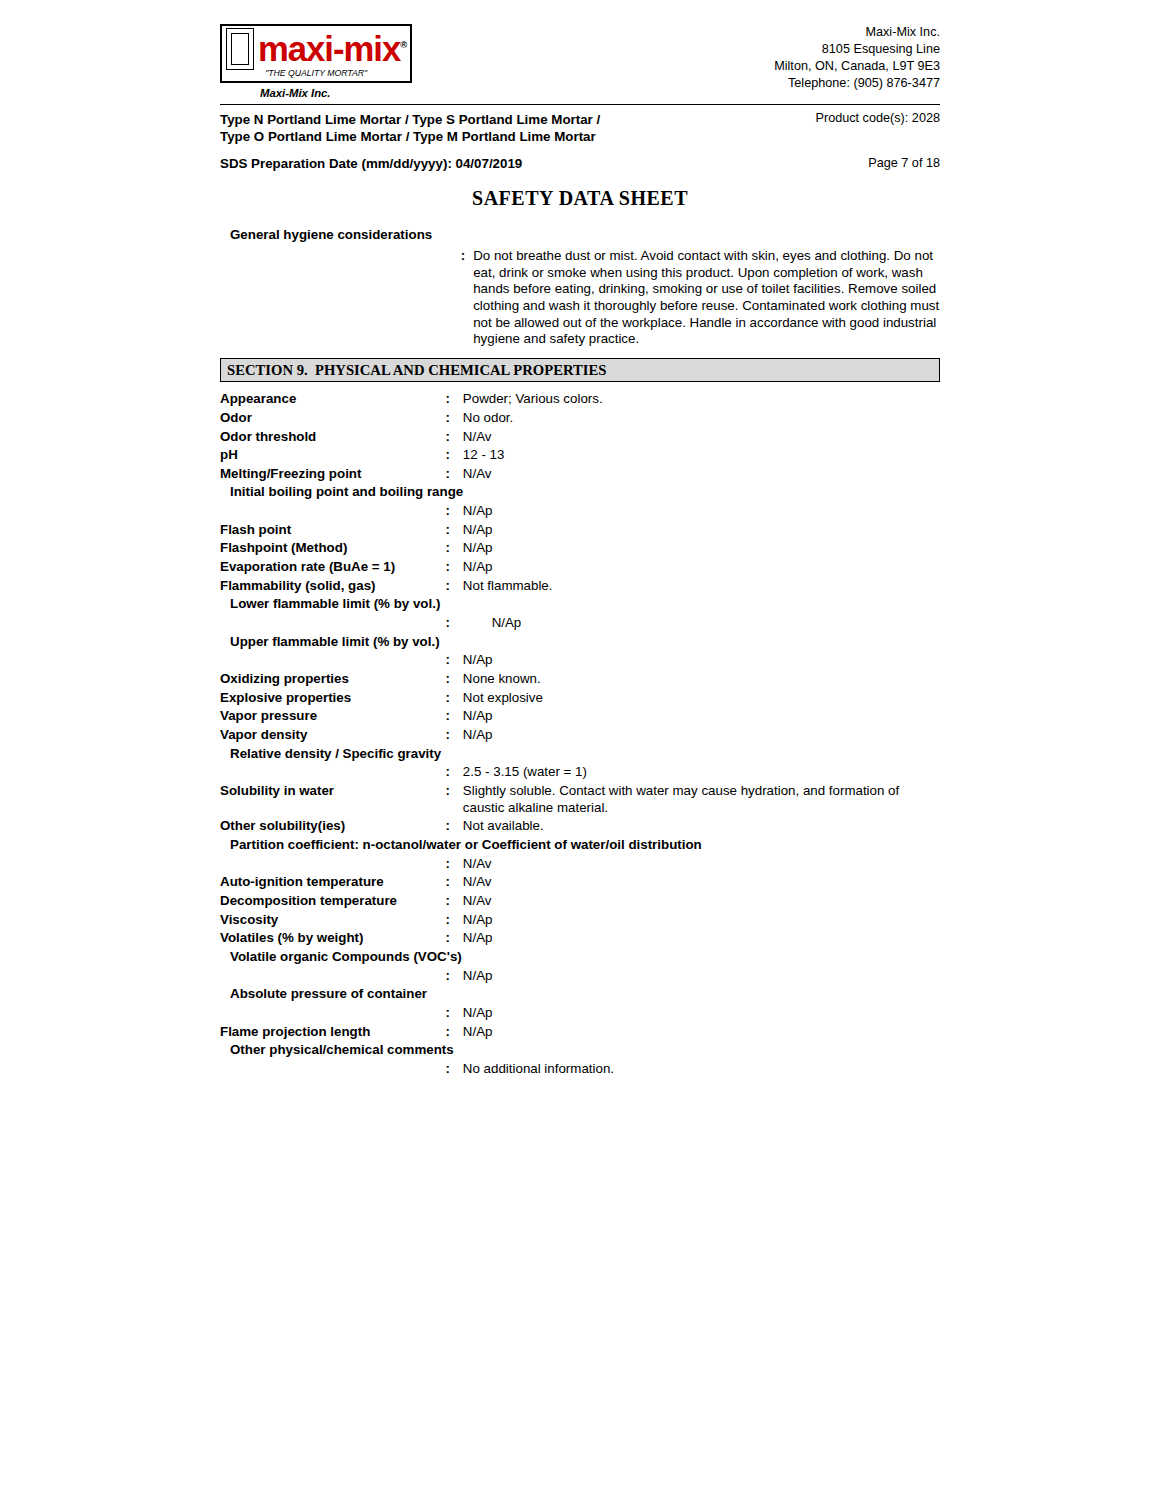maxi-mix®
"THE QUALITY MORTAR"
Maxi-Mix Inc.
Maxi-Mix Inc.
8105 Esquesing Line
Milton, ON, Canada, L9T 9E3
Telephone: (905) 876-3477
Type N Portland Lime Mortar / Type S Portland Lime Mortar /
Type O Portland Lime Mortar / Type M Portland Lime Mortar
Product code(s): 2028
SDS Preparation Date (mm/dd/yyyy): 04/07/2019
Page 7 of 18
SAFETY DATA SHEET
General hygiene considerations
:
Do not breathe dust or mist. Avoid contact with skin, eyes and clothing. Do not eat, drink or smoke when using this product. Upon completion of work, wash hands before eating, drinking, smoking or use of toilet facilities. Remove soiled clothing and wash it thoroughly before reuse. Contaminated work clothing must not be allowed out of the workplace. Handle in accordance with good industrial hygiene and safety practice.
SECTION 9. PHYSICAL AND CHEMICAL PROPERTIES
| Appearance | : | Powder; Various colors. |
| Odor | : | No odor. |
| Odor threshold | : | N/Av |
| pH | : | 12 - 13 |
| Melting/Freezing point | : | N/Av |
| Initial boiling point and boiling range |
| | : | N/Ap |
| Flash point | : | N/Ap |
| Flashpoint (Method) | : | N/Ap |
| Evaporation rate (BuAe = 1) | : | N/Ap |
| Flammability (solid, gas) | : | Not flammable. |
| Lower flammable limit (% by vol.) |
| | : | N/Ap |
| Upper flammable limit (% by vol.) |
| | : | N/Ap |
| Oxidizing properties | : | None known. |
| Explosive properties | : | Not explosive |
| Vapor pressure | : | N/Ap |
| Vapor density | : | N/Ap |
| Relative density / Specific gravity |
| | : | 2.5 - 3.15 (water = 1) |
| Solubility in water | : | Slightly soluble. Contact with water may cause hydration, and formation of caustic alkaline material. |
| Other solubility(ies) | : | Not available. |
| Partition coefficient: n-octanol/water or Coefficient of water/oil distribution |
| | : | N/Av |
| Auto-ignition temperature | : | N/Av |
| Decomposition temperature | : | N/Av |
| Viscosity | : | N/Ap |
| Volatiles (% by weight) | : | N/Ap |
| Volatile organic Compounds (VOC's) |
| | : | N/Ap |
| Absolute pressure of container |
| | : | N/Ap |
| Flame projection length | : | N/Ap |
| Other physical/chemical comments |
| | : | No additional information. |